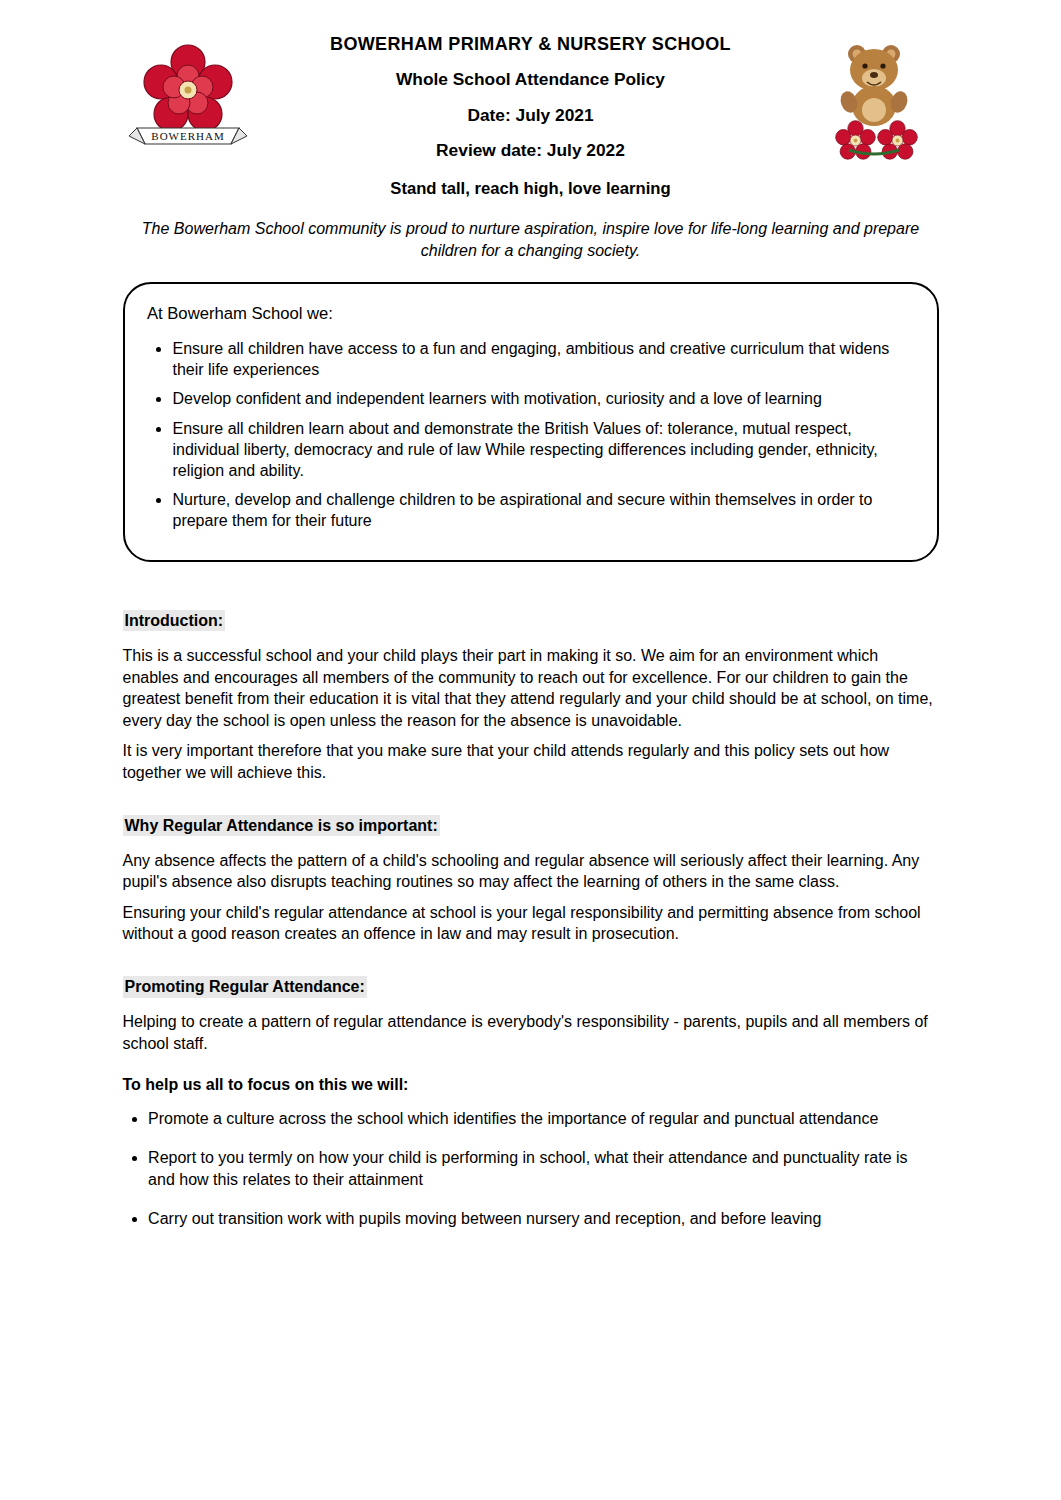BOWERHAM
BOWERHAM PRIMARY & NURSERY SCHOOL
Whole School Attendance Policy
Date: July 2021
Review date: July 2022
Stand tall, reach high, love learning
The Bowerham School community is proud to nurture aspiration, inspire love for life-long learning and prepare children for a changing society.
At Bowerham School we:
Ensure all children have access to a fun and engaging, ambitious and creative curriculum that widens their life experiences
Develop confident and independent learners with motivation, curiosity and a love of learning
Ensure all children learn about and demonstrate the British Values of: tolerance, mutual respect, individual liberty, democracy and rule of law While respecting differences including gender, ethnicity, religion and ability.
Nurture, develop and challenge children to be aspirational and secure within themselves in order to prepare them for their future
Introduction:
This is a successful school and your child plays their part in making it so. We aim for an environment which enables and encourages all members of the community to reach out for excellence. For our children to gain the greatest benefit from their education it is vital that they attend regularly and your child should be at school, on time, every day the school is open unless the reason for the absence is unavoidable.
It is very important therefore that you make sure that your child attends regularly and this policy sets out how together we will achieve this.
Why Regular Attendance is so important:
Any absence affects the pattern of a child's schooling and regular absence will seriously affect their learning. Any pupil's absence also disrupts teaching routines so may affect the learning of others in the same class.
Ensuring your child's regular attendance at school is your legal responsibility and permitting absence from school without a good reason creates an offence in law and may result in prosecution.
Promoting Regular Attendance:
Helping to create a pattern of regular attendance is everybody's responsibility - parents, pupils and all members of school staff.
To help us all to focus on this we will:
Promote a culture across the school which identifies the importance of regular and punctual attendance
Report to you termly on how your child is performing in school, what their attendance and punctuality rate is and how this relates to their attainment
Carry out transition work with pupils moving between nursery and reception, and before leaving